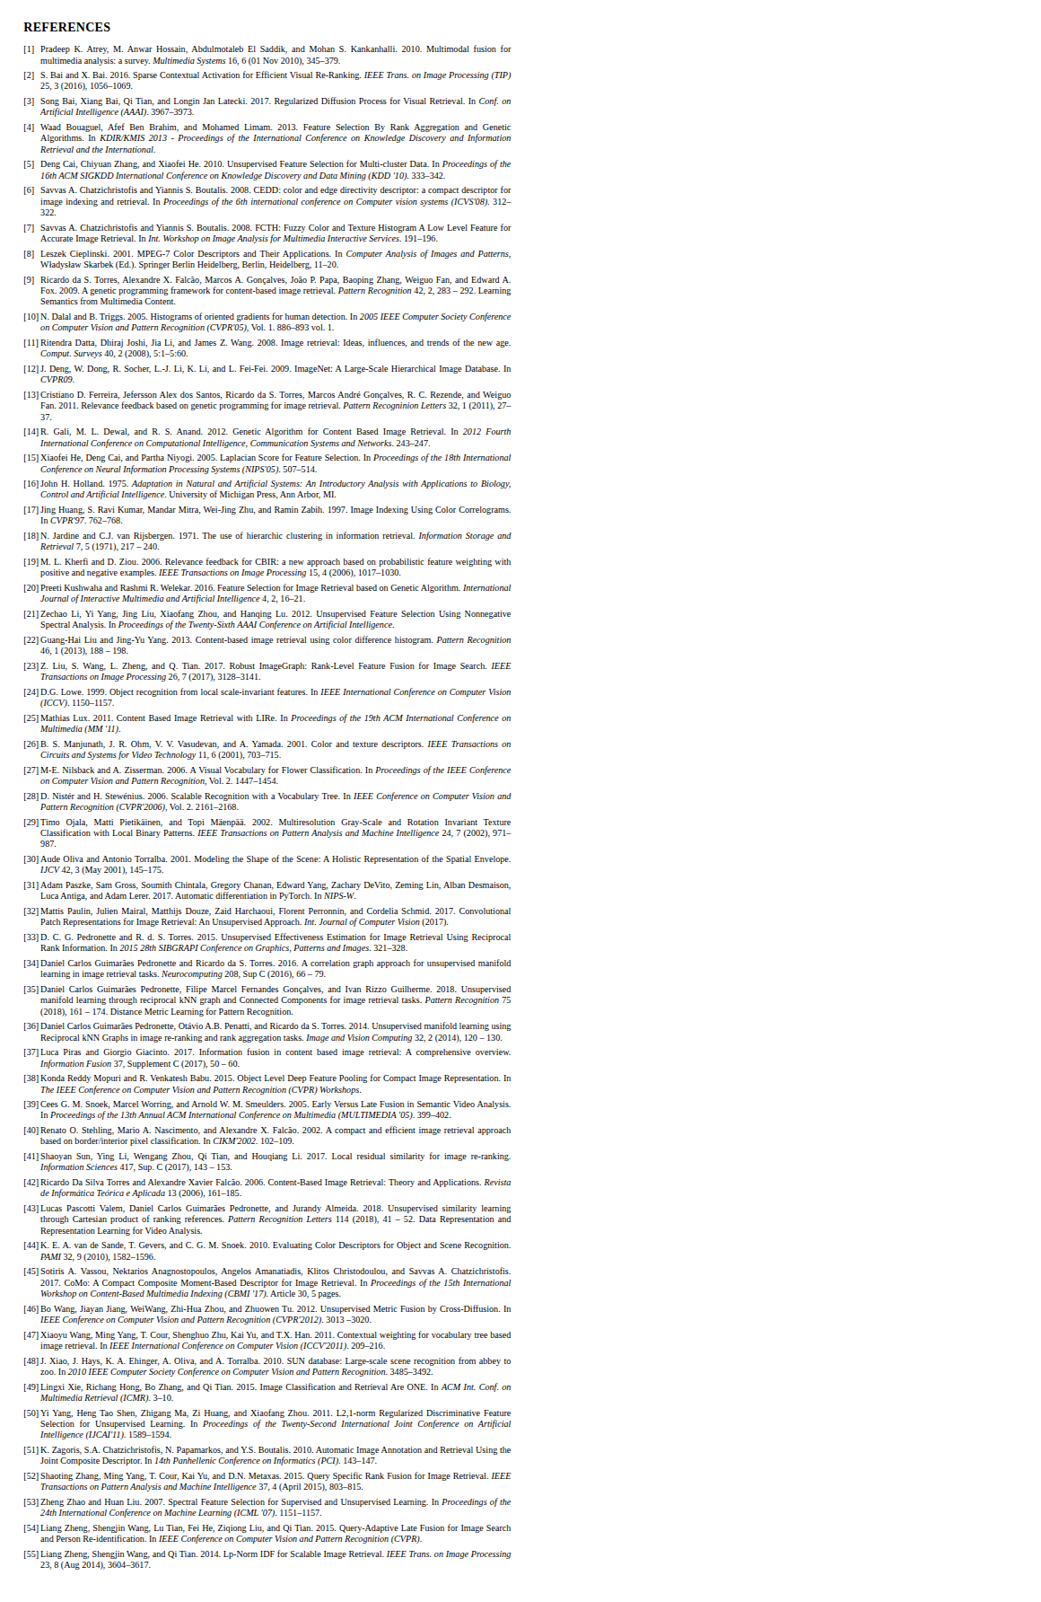REFERENCES
[1] Pradeep K. Atrey, M. Anwar Hossain, Abdulmotaleb El Saddik, and Mohan S. Kankanhalli. 2010. Multimodal fusion for multimedia analysis: a survey. Multimedia Systems 16, 6 (01 Nov 2010), 345–379.
[2] S. Bai and X. Bai. 2016. Sparse Contextual Activation for Efficient Visual Re-Ranking. IEEE Trans. on Image Processing (TIP) 25, 3 (2016), 1056–1069.
[3] Song Bai, Xiang Bai, Qi Tian, and Longin Jan Latecki. 2017. Regularized Diffusion Process for Visual Retrieval. In Conf. on Artificial Intelligence (AAAI). 3967–3973.
[4] Waad Bouaguel, Afef Ben Brahim, and Mohamed Limam. 2013. Feature Selection By Rank Aggregation and Genetic Algorithms. In KDIR/KMIS 2013 - Proceedings of the International Conference on Knowledge Discovery and Information Retrieval and the International.
[5] Deng Cai, Chiyuan Zhang, and Xiaofei He. 2010. Unsupervised Feature Selection for Multi-cluster Data. In Proceedings of the 16th ACM SIGKDD International Conference on Knowledge Discovery and Data Mining (KDD '10). 333–342.
[6] Savvas A. Chatzichristofis and Yiannis S. Boutalis. 2008. CEDD: color and edge directivity descriptor: a compact descriptor for image indexing and retrieval. In Proceedings of the 6th international conference on Computer vision systems (ICVS'08). 312–322.
[7] Savvas A. Chatzichristofis and Yiannis S. Boutalis. 2008. FCTH: Fuzzy Color and Texture Histogram A Low Level Feature for Accurate Image Retrieval. In Int. Workshop on Image Analysis for Multimedia Interactive Services. 191–196.
[8] Leszek Cieplinski. 2001. MPEG-7 Color Descriptors and Their Applications. In Computer Analysis of Images and Patterns, Władysław Skarbek (Ed.). Springer Berlin Heidelberg, Berlin, Heidelberg, 11–20.
[9] Ricardo da S. Torres, Alexandre X. Falcão, Marcos A. Gonçalves, João P. Papa, Baoping Zhang, Weiguo Fan, and Edward A. Fox. 2009. A genetic programming framework for content-based image retrieval. Pattern Recognition 42, 2, 283 – 292. Learning Semantics from Multimedia Content.
[10] N. Dalal and B. Triggs. 2005. Histograms of oriented gradients for human detection. In 2005 IEEE Computer Society Conference on Computer Vision and Pattern Recognition (CVPR'05), Vol. 1. 886–893 vol. 1.
[11] Ritendra Datta, Dhiraj Joshi, Jia Li, and James Z. Wang. 2008. Image retrieval: Ideas, influences, and trends of the new age. Comput. Surveys 40, 2 (2008), 5:1–5:60.
[12] J. Deng, W. Dong, R. Socher, L.-J. Li, K. Li, and L. Fei-Fei. 2009. ImageNet: A Large-Scale Hierarchical Image Database. In CVPR09.
[13] Cristiano D. Ferreira, Jefersson Alex dos Santos, Ricardo da S. Torres, Marcos André Gonçalves, R. C. Rezende, and Weiguo Fan. 2011. Relevance feedback based on genetic programming for image retrieval. Pattern Recogninion Letters 32, 1 (2011), 27–37.
[14] R. Gali, M. L. Dewal, and R. S. Anand. 2012. Genetic Algorithm for Content Based Image Retrieval. In 2012 Fourth International Conference on Computational Intelligence, Communication Systems and Networks. 243–247.
[15] Xiaofei He, Deng Cai, and Partha Niyogi. 2005. Laplacian Score for Feature Selection. In Proceedings of the 18th International Conference on Neural Information Processing Systems (NIPS'05). 507–514.
[16] John H. Holland. 1975. Adaptation in Natural and Artificial Systems: An Introductory Analysis with Applications to Biology, Control and Artificial Intelligence. University of Michigan Press, Ann Arbor, MI.
[17] Jing Huang, S. Ravi Kumar, Mandar Mitra, Wei-Jing Zhu, and Ramin Zabih. 1997. Image Indexing Using Color Correlograms. In CVPR'97. 762–768.
[18] N. Jardine and C.J. van Rijsbergen. 1971. The use of hierarchic clustering in information retrieval. Information Storage and Retrieval 7, 5 (1971), 217 – 240.
[19] M. L. Kherfi and D. Ziou. 2006. Relevance feedback for CBIR: a new approach based on probabilistic feature weighting with positive and negative examples. IEEE Transactions on Image Processing 15, 4 (2006), 1017–1030.
[20] Preeti Kushwaha and Rashmi R. Welekar. 2016. Feature Selection for Image Retrieval based on Genetic Algorithm. International Journal of Interactive Multimedia and Artificial Intelligence 4, 2, 16–21.
[21] Zechao Li, Yi Yang, Jing Liu, Xiaofang Zhou, and Hanqing Lu. 2012. Unsupervised Feature Selection Using Nonnegative Spectral Analysis. In Proceedings of the Twenty-Sixth AAAI Conference on Artificial Intelligence.
[22] Guang-Hai Liu and Jing-Yu Yang. 2013. Content-based image retrieval using color difference histogram. Pattern Recognition 46, 1 (2013), 188 – 198.
[23] Z. Liu, S. Wang, L. Zheng, and Q. Tian. 2017. Robust ImageGraph: Rank-Level Feature Fusion for Image Search. IEEE Transactions on Image Processing 26, 7 (2017), 3128–3141.
[24] D.G. Lowe. 1999. Object recognition from local scale-invariant features. In IEEE International Conference on Computer Vision (ICCV). 1150–1157.
[25] Mathias Lux. 2011. Content Based Image Retrieval with LIRe. In Proceedings of the 19th ACM International Conference on Multimedia (MM '11).
[26] B. S. Manjunath, J. R. Ohm, V. V. Vasudevan, and A. Yamada. 2001. Color and texture descriptors. IEEE Transactions on Circuits and Systems for Video Technology 11, 6 (2001), 703–715.
[27] M-E. Nilsback and A. Zisserman. 2006. A Visual Vocabulary for Flower Classification. In Proceedings of the IEEE Conference on Computer Vision and Pattern Recognition, Vol. 2. 1447–1454.
[28] D. Nistér and H. Stewénius. 2006. Scalable Recognition with a Vocabulary Tree. In IEEE Conference on Computer Vision and Pattern Recognition (CVPR'2006), Vol. 2. 2161–2168.
[29] Timo Ojala, Matti Pietikäinen, and Topi Mäenpää. 2002. Multiresolution Gray-Scale and Rotation Invariant Texture Classification with Local Binary Patterns. IEEE Transactions on Pattern Analysis and Machine Intelligence 24, 7 (2002), 971–987.
[30] Aude Oliva and Antonio Torralba. 2001. Modeling the Shape of the Scene: A Holistic Representation of the Spatial Envelope. IJCV 42, 3 (May 2001), 145–175.
[31] Adam Paszke, Sam Gross, Soumith Chintala, Gregory Chanan, Edward Yang, Zachary DeVito, Zeming Lin, Alban Desmaison, Luca Antiga, and Adam Lerer. 2017. Automatic differentiation in PyTorch. In NIPS-W.
[32] Mattis Paulin, Julien Mairal, Matthijs Douze, Zaid Harchaoui, Florent Perronnin, and Cordelia Schmid. 2017. Convolutional Patch Representations for Image Retrieval: An Unsupervised Approach. Int. Journal of Computer Vision (2017).
[33] D. C. G. Pedronette and R. d. S. Torres. 2015. Unsupervised Effectiveness Estimation for Image Retrieval Using Reciprocal Rank Information. In 2015 28th SIBGRAPI Conference on Graphics, Patterns and Images. 321–328.
[34] Daniel Carlos Guimarães Pedronette and Ricardo da S. Torres. 2016. A correlation graph approach for unsupervised manifold learning in image retrieval tasks. Neurocomputing 208, Sup C (2016), 66 – 79.
[35] Daniel Carlos Guimarães Pedronette, Filipe Marcel Fernandes Gonçalves, and Ivan Rizzo Guilherme. 2018. Unsupervised manifold learning through reciprocal kNN graph and Connected Components for image retrieval tasks. Pattern Recognition 75 (2018), 161 – 174. Distance Metric Learning for Pattern Recognition.
[36] Daniel Carlos Guimarães Pedronette, Otávio A.B. Penatti, and Ricardo da S. Torres. 2014. Unsupervised manifold learning using Reciprocal kNN Graphs in image re-ranking and rank aggregation tasks. Image and Vision Computing 32, 2 (2014), 120 – 130.
[37] Luca Piras and Giorgio Giacinto. 2017. Information fusion in content based image retrieval: A comprehensive overview. Information Fusion 37, Supplement C (2017), 50 – 60.
[38] Konda Reddy Mopuri and R. Venkatesh Babu. 2015. Object Level Deep Feature Pooling for Compact Image Representation. In The IEEE Conference on Computer Vision and Pattern Recognition (CVPR) Workshops.
[39] Cees G. M. Snoek, Marcel Worring, and Arnold W. M. Smeulders. 2005. Early Versus Late Fusion in Semantic Video Analysis. In Proceedings of the 13th Annual ACM International Conference on Multimedia (MULTIMEDIA '05). 399–402.
[40] Renato O. Stehling, Mario A. Nascimento, and Alexandre X. Falcão. 2002. A compact and efficient image retrieval approach based on border/interior pixel classification. In CIKM'2002. 102–109.
[41] Shaoyan Sun, Ying Li, Wengang Zhou, Qi Tian, and Houqiang Li. 2017. Local residual similarity for image re-ranking. Information Sciences 417, Sup. C (2017), 143 – 153.
[42] Ricardo Da Silva Torres and Alexandre Xavier Falcão. 2006. Content-Based Image Retrieval: Theory and Applications. Revista de Informática Teórica e Aplicada 13 (2006), 161–185.
[43] Lucas Pascotti Valem, Daniel Carlos Guimarães Pedronette, and Jurandy Almeida. 2018. Unsupervised similarity learning through Cartesian product of ranking references. Pattern Recognition Letters 114 (2018), 41 – 52. Data Representation and Representation Learning for Video Analysis.
[44] K. E. A. van de Sande, T. Gevers, and C. G. M. Snoek. 2010. Evaluating Color Descriptors for Object and Scene Recognition. PAMI 32, 9 (2010), 1582–1596.
[45] Sotiris A. Vassou, Nektarios Anagnostopoulos, Angelos Amanatiadis, Klitos Christodoulou, and Savvas A. Chatzichristofis. 2017. CoMo: A Compact Composite Moment-Based Descriptor for Image Retrieval. In Proceedings of the 15th International Workshop on Content-Based Multimedia Indexing (CBMI '17). Article 30, 5 pages.
[46] Bo Wang, Jiayan Jiang, WeiWang, Zhi-Hua Zhou, and Zhuowen Tu. 2012. Unsupervised Metric Fusion by Cross-Diffusion. In IEEE Conference on Computer Vision and Pattern Recognition (CVPR'2012). 3013 –3020.
[47] Xiaoyu Wang, Ming Yang, T. Cour, Shenghuo Zhu, Kai Yu, and T.X. Han. 2011. Contextual weighting for vocabulary tree based image retrieval. In IEEE International Conference on Computer Vision (ICCV'2011). 209–216.
[48] J. Xiao, J. Hays, K. A. Ehinger, A. Oliva, and A. Torralba. 2010. SUN database: Large-scale scene recognition from abbey to zoo. In 2010 IEEE Computer Society Conference on Computer Vision and Pattern Recognition. 3485–3492.
[49] Lingxi Xie, Richang Hong, Bo Zhang, and Qi Tian. 2015. Image Classification and Retrieval Are ONE. In ACM Int. Conf. on Multimedia Retrieval (ICMR). 3–10.
[50] Yi Yang, Heng Tao Shen, Zhigang Ma, Zi Huang, and Xiaofang Zhou. 2011. L2,1-norm Regularized Discriminative Feature Selection for Unsupervised Learning. In Proceedings of the Twenty-Second International Joint Conference on Artificial Intelligence (IJCAI'11). 1589–1594.
[51] K. Zagoris, S.A. Chatzichristofis, N. Papamarkos, and Y.S. Boutalis. 2010. Automatic Image Annotation and Retrieval Using the Joint Composite Descriptor. In 14th Panhellenic Conference on Informatics (PCI). 143–147.
[52] Shaoting Zhang, Ming Yang, T. Cour, Kai Yu, and D.N. Metaxas. 2015. Query Specific Rank Fusion for Image Retrieval. IEEE Transactions on Pattern Analysis and Machine Intelligence 37, 4 (April 2015), 803–815.
[53] Zheng Zhao and Huan Liu. 2007. Spectral Feature Selection for Supervised and Unsupervised Learning. In Proceedings of the 24th International Conference on Machine Learning (ICML '07). 1151–1157.
[54] Liang Zheng, Shengjin Wang, Lu Tian, Fei He, Ziqiong Liu, and Qi Tian. 2015. Query-Adaptive Late Fusion for Image Search and Person Re-identification. In IEEE Conference on Computer Vision and Pattern Recognition (CVPR).
[55] Liang Zheng, Shengjin Wang, and Qi Tian. 2014. Lp-Norm IDF for Scalable Image Retrieval. IEEE Trans. on Image Processing 23, 8 (Aug 2014), 3604–3617.